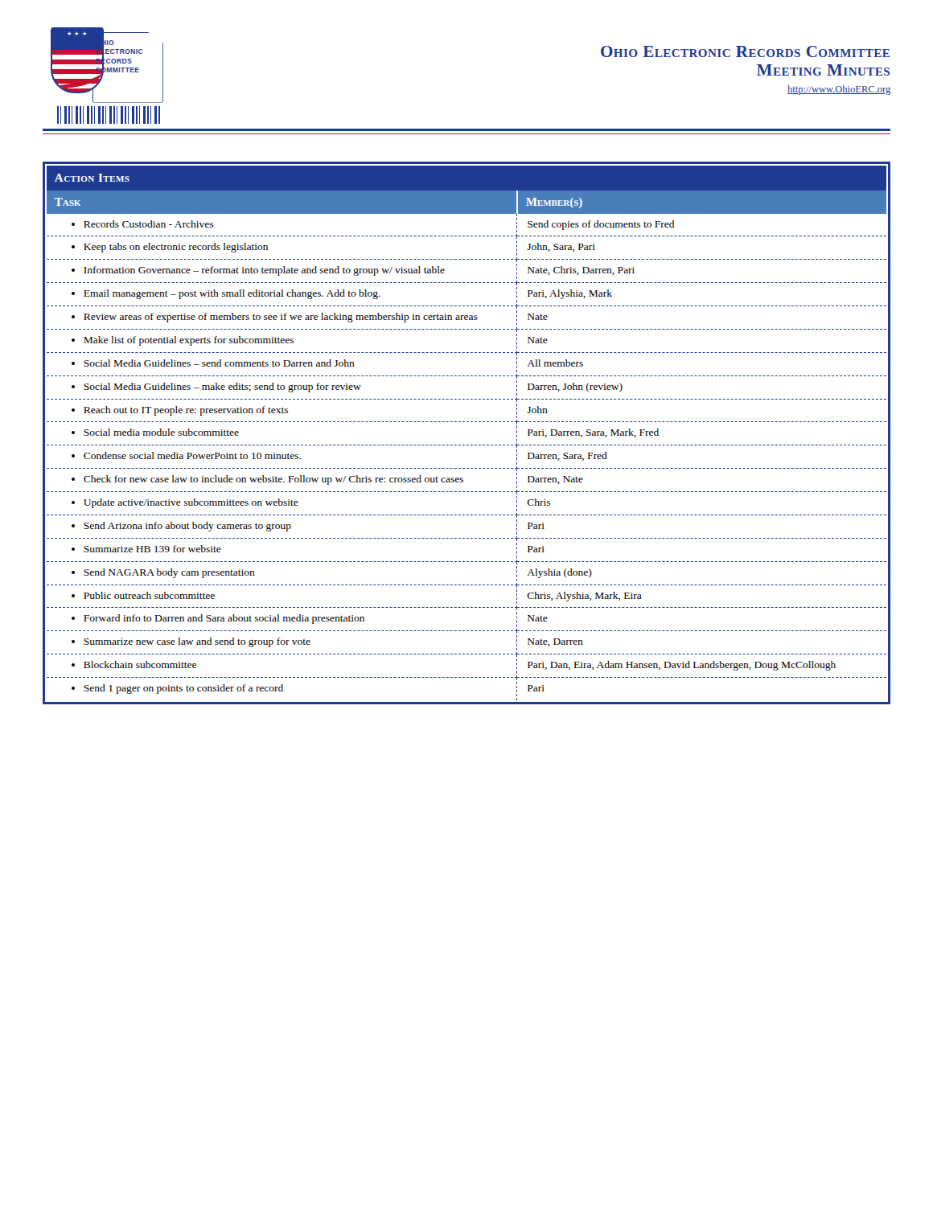★ ★ ★
OHIO
ELECTRONIC
RECORDS
COMMITTEE
Ohio Electronic Records Committee
Meeting Minutes
http://www.OhioERC.org
Action Items
| Task | Member(s) |
| --- | --- |
| Records Custodian - Archives | Send copies of documents to Fred |
| Keep tabs on electronic records legislation | John, Sara, Pari |
| Information Governance – reformat into template and send to group w/ visual table | Nate, Chris, Darren, Pari |
| Email management – post with small editorial changes. Add to blog. | Pari, Alyshia, Mark |
| Review areas of expertise of members to see if we are lacking membership in certain areas | Nate |
| Make list of potential experts for subcommittees | Nate |
| Social Media Guidelines – send comments to Darren and John | All members |
| Social Media Guidelines – make edits; send to group for review | Darren, John (review) |
| Reach out to IT people re: preservation of texts | John |
| Social media module subcommittee | Pari, Darren, Sara, Mark, Fred |
| Condense social media PowerPoint to 10 minutes. | Darren, Sara, Fred |
| Check for new case law to include on website. Follow up w/ Chris re: crossed out cases | Darren, Nate |
| Update active/inactive subcommittees on website | Chris |
| Send Arizona info about body cameras to group | Pari |
| Summarize HB 139 for website | Pari |
| Send NAGARA body cam presentation | Alyshia (done) |
| Public outreach subcommittee | Chris, Alyshia, Mark, Eira |
| Forward info to Darren and Sara about social media presentation | Nate |
| Summarize new case law and send to group for vote | Nate, Darren |
| Blockchain subcommittee | Pari, Dan, Eira, Adam Hansen, David Landsbergen, Doug McCollough |
| Send 1 pager on points to consider of a record | Pari |